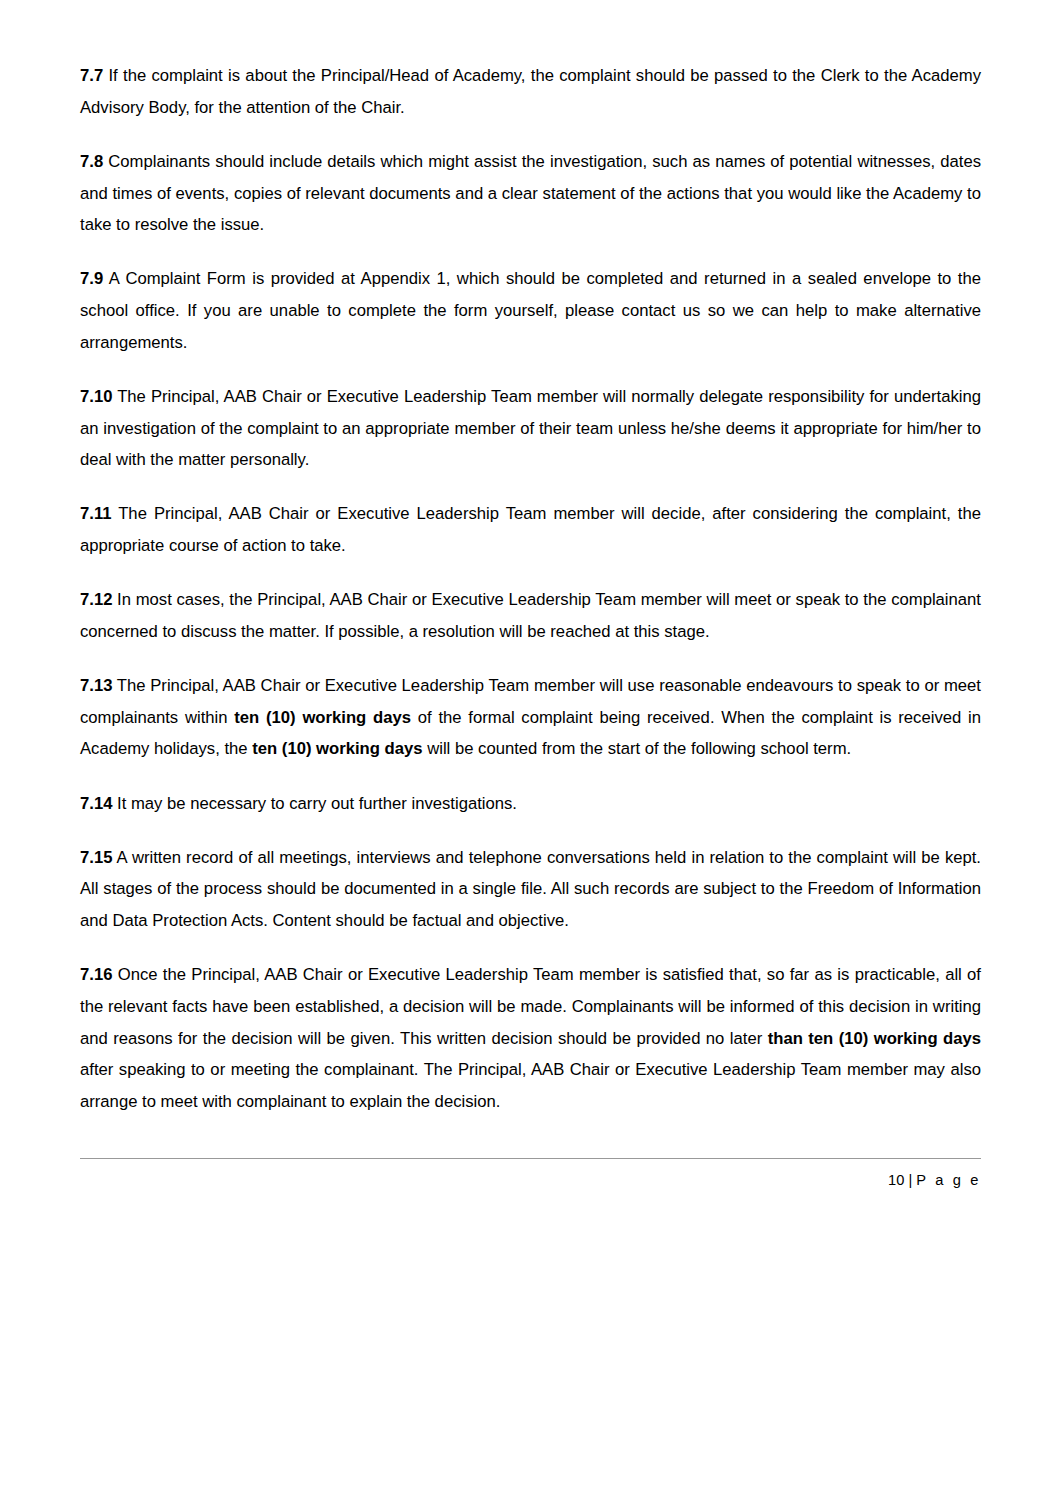7.7 If the complaint is about the Principal/Head of Academy, the complaint should be passed to the Clerk to the Academy Advisory Body, for the attention of the Chair.
7.8 Complainants should include details which might assist the investigation, such as names of potential witnesses, dates and times of events, copies of relevant documents and a clear statement of the actions that you would like the Academy to take to resolve the issue.
7.9 A Complaint Form is provided at Appendix 1, which should be completed and returned in a sealed envelope to the school office. If you are unable to complete the form yourself, please contact us so we can help to make alternative arrangements.
7.10 The Principal, AAB Chair or Executive Leadership Team member will normally delegate responsibility for undertaking an investigation of the complaint to an appropriate member of their team unless he/she deems it appropriate for him/her to deal with the matter personally.
7.11 The Principal, AAB Chair or Executive Leadership Team member will decide, after considering the complaint, the appropriate course of action to take.
7.12 In most cases, the Principal, AAB Chair or Executive Leadership Team member will meet or speak to the complainant concerned to discuss the matter. If possible, a resolution will be reached at this stage.
7.13 The Principal, AAB Chair or Executive Leadership Team member will use reasonable endeavours to speak to or meet complainants within ten (10) working days of the formal complaint being received. When the complaint is received in Academy holidays, the ten (10) working days will be counted from the start of the following school term.
7.14 It may be necessary to carry out further investigations.
7.15 A written record of all meetings, interviews and telephone conversations held in relation to the complaint will be kept. All stages of the process should be documented in a single file. All such records are subject to the Freedom of Information and Data Protection Acts. Content should be factual and objective.
7.16 Once the Principal, AAB Chair or Executive Leadership Team member is satisfied that, so far as is practicable, all of the relevant facts have been established, a decision will be made. Complainants will be informed of this decision in writing and reasons for the decision will be given. This written decision should be provided no later than ten (10) working days after speaking to or meeting the complainant. The Principal, AAB Chair or Executive Leadership Team member may also arrange to meet with complainant to explain the decision.
10 | P a g e